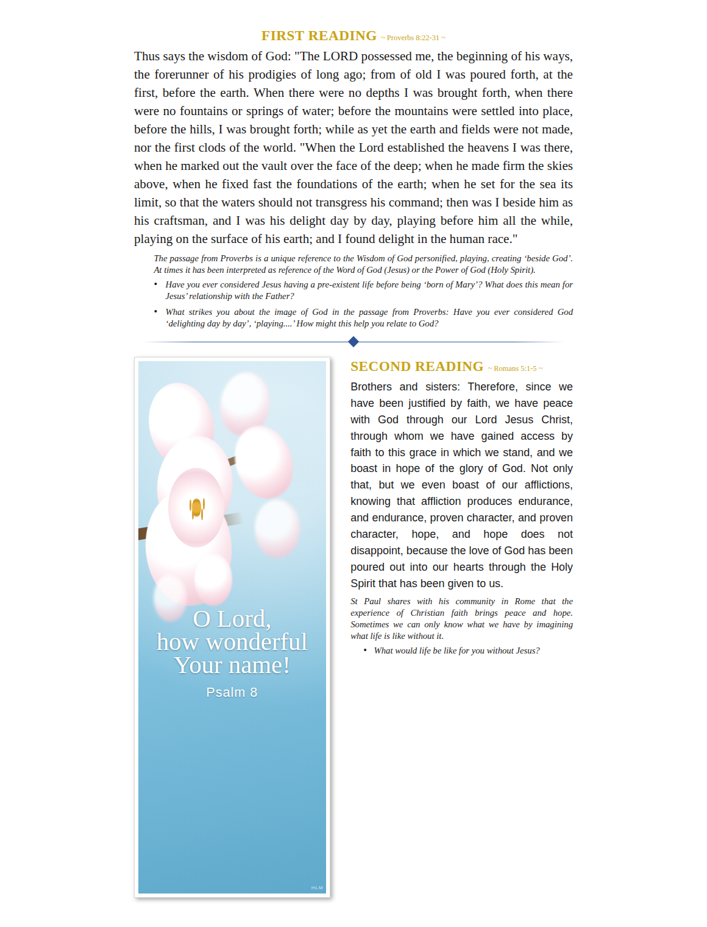FIRST READING ~ Proverbs 8:22-31 ~
Thus says the wisdom of God: "The LORD possessed me, the beginning of his ways, the forerunner of his prodigies of long ago; from of old I was poured forth, at the first, before the earth. When there were no depths I was brought forth, when there were no fountains or springs of water; before the mountains were settled into place, before the hills, I was brought forth; while as yet the earth and fields were not made, nor the first clods of the world. "When the Lord established the heavens I was there, when he marked out the vault over the face of the deep; when he made firm the skies above, when he fixed fast the foundations of the earth; when he set for the sea its limit, so that the waters should not transgress his command; then was I beside him as his craftsman, and I was his delight day by day, playing before him all the while, playing on the surface of his earth; and I found delight in the human race."
The passage from Proverbs is a unique reference to the Wisdom of God personified, playing, creating ‘beside God’. At times it has been interpreted as reference of the Word of God (Jesus) or the Power of God (Holy Spirit).
Have you ever considered Jesus having a pre-existent life before being ‘born of Mary’? What does this mean for Jesus’ relationship with the Father?
What strikes you about the image of God in the passage from Proverbs: Have you ever considered God ‘delighting day by day’, ‘playing....’ How might this help you relate to God?
O Lord, how wonderful Your name! Psalm 8
HLM
SECOND READING ~ Romans 5:1-5 ~
Brothers and sisters: Therefore, since we have been justified by faith, we have peace with God through our Lord Jesus Christ, through whom we have gained access by faith to this grace in which we stand, and we boast in hope of the glory of God. Not only that, but we even boast of our afflictions, knowing that affliction produces endurance, and endurance, proven character, and proven character, hope, and hope does not disappoint, because the love of God has been poured out into our hearts through the Holy Spirit that has been given to us.
St Paul shares with his community in Rome that the experience of Christian faith brings peace and hope. Sometimes we can only know what we have by imagining what life is like without it.
What would life be like for you without Jesus?